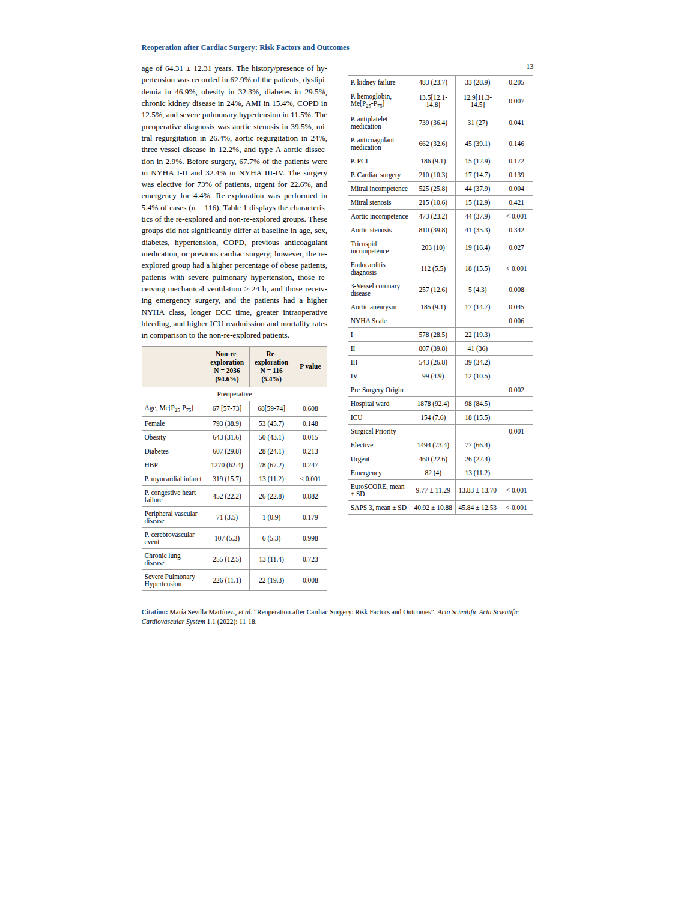Reoperation after Cardiac Surgery: Risk Factors and Outcomes
age of 64.31 ± 12.31 years. The history/presence of hypertension was recorded in 62.9% of the patients, dyslipidemia in 46.9%, obesity in 32.3%, diabetes in 29.5%, chronic kidney disease in 24%, AMI in 15.4%, COPD in 12.5%, and severe pulmonary hypertension in 11.5%. The preoperative diagnosis was aortic stenosis in 39.5%, mitral regurgitation in 26.4%, aortic regurgitation in 24%, three-vessel disease in 12.2%, and type A aortic dissection in 2.9%. Before surgery, 67.7% of the patients were in NYHA I-II and 32.4% in NYHA III-IV. The surgery was elective for 73% of patients, urgent for 22.6%, and emergency for 4.4%. Re-exploration was performed in 5.4% of cases (n = 116). Table 1 displays the characteristics of the re-explored and non-re-explored groups. These groups did not significantly differ at baseline in age, sex, diabetes, hypertension, COPD, previous anticoagulant medication, or previous cardiac surgery; however, the re-explored group had a higher percentage of obese patients, patients with severe pulmonary hypertension, those receiving mechanical ventilation > 24 h, and those receiving emergency surgery, and the patients had a higher NYHA class, longer ECC time, greater intraoperative bleeding, and higher ICU readmission and mortality rates in comparison to the non-re-explored patients.
| | Non-re-exploration N = 2036 (94.6%) | Re-exploration N = 116 (5.4%) | P value |
| --- | --- | --- | --- |
| Preoperative |
| Age, Me[P 25 -P 75 ] | 67 [57-73] | 68[59-74] | 0.608 |
| Female | 793 (38.9) | 53 (45.7) | 0.148 |
| Obesity | 643 (31.6) | 50 (43.1) | 0.015 |
| Diabetes | 607 (29.8) | 28 (24.1) | 0.213 |
| HBP | 1270 (62.4) | 78 (67.2) | 0.247 |
| P. myocardial infarct | 319 (15.7) | 13 (11.2) | < 0.001 |
| P. congestive heart failure | 452 (22.2) | 26 (22.8) | 0.882 |
| Peripheral vascular disease | 71 (3.5) | 1 (0.9) | 0.179 |
| P. cerebrovascular event | 107 (5.3) | 6 (5.3) | 0.998 |
| Chronic lung disease | 255 (12.5) | 13 (11.4) | 0.723 |
| Severe Pulmonary Hypertension | 226 (11.1) | 22 (19.3) | 0.008 |
13
| P. kidney failure | 483 (23.7) | 33 (28.9) | 0.205 |
| P. hemoglobin, Me[P 25 -P 75 ] | 13.5[12.1-14.8] | 12.9[11.3-14.5] | 0.007 |
| P. antiplatelet medication | 739 (36.4) | 31 (27) | 0.041 |
| P. anticoagulant medication | 662 (32.6) | 45 (39.1) | 0.146 |
| P. PCI | 186 (9.1) | 15 (12.9) | 0.172 |
| P. Cardiac surgery | 210 (10.3) | 17 (14.7) | 0.139 |
| Mitral incompetence | 525 (25.8) | 44 (37.9) | 0.004 |
| Mitral stenosis | 215 (10.6) | 15 (12.9) | 0.421 |
| Aortic incompetence | 473 (23.2) | 44 (37.9) | < 0.001 |
| Aortic stenosis | 810 (39.8) | 41 (35.3) | 0.342 |
| Tricuspid incompetence | 203 (10) | 19 (16.4) | 0.027 |
| Endocarditis diagnosis | 112 (5.5) | 18 (15.5) | < 0.001 |
| 3-Vessel coronary disease | 257 (12.6) | 5 (4.3) | 0.008 |
| Aortic aneurysm | 185 (9.1) | 17 (14.7) | 0.045 |
| NYHA Scale | | | 0.006 |
| I | 578 (28.5) | 22 (19.3) | |
| II | 807 (39.8) | 41 (36) | |
| III | 543 (26.8) | 39 (34.2) | |
| IV | 99 (4.9) | 12 (10.5) | |
| Pre-Surgery Origin | | | 0.002 |
| Hospital ward | 1878 (92.4) | 98 (84.5) | |
| ICU | 154 (7.6) | 18 (15.5) | |
| Surgical Priority | | | 0.001 |
| Elective | 1494 (73.4) | 77 (66.4) | |
| Urgent | 460 (22.6) | 26 (22.4) | |
| Emergency | 82 (4) | 13 (11.2) | |
| EuroSCORE, mean ± SD | 9.77 ± 11.29 | 13.83 ± 13.70 | < 0.001 |
| SAPS 3, mean ± SD | 40.92 ± 10.88 | 45.84 ± 12.53 | < 0.001 |
Citation: María Sevilla Martínez., et al. “Reoperation after Cardiac Surgery: Risk Factors and Outcomes”. Acta Scientific Acta Scientific Cardiovascular System 1.1 (2022): 11-18.